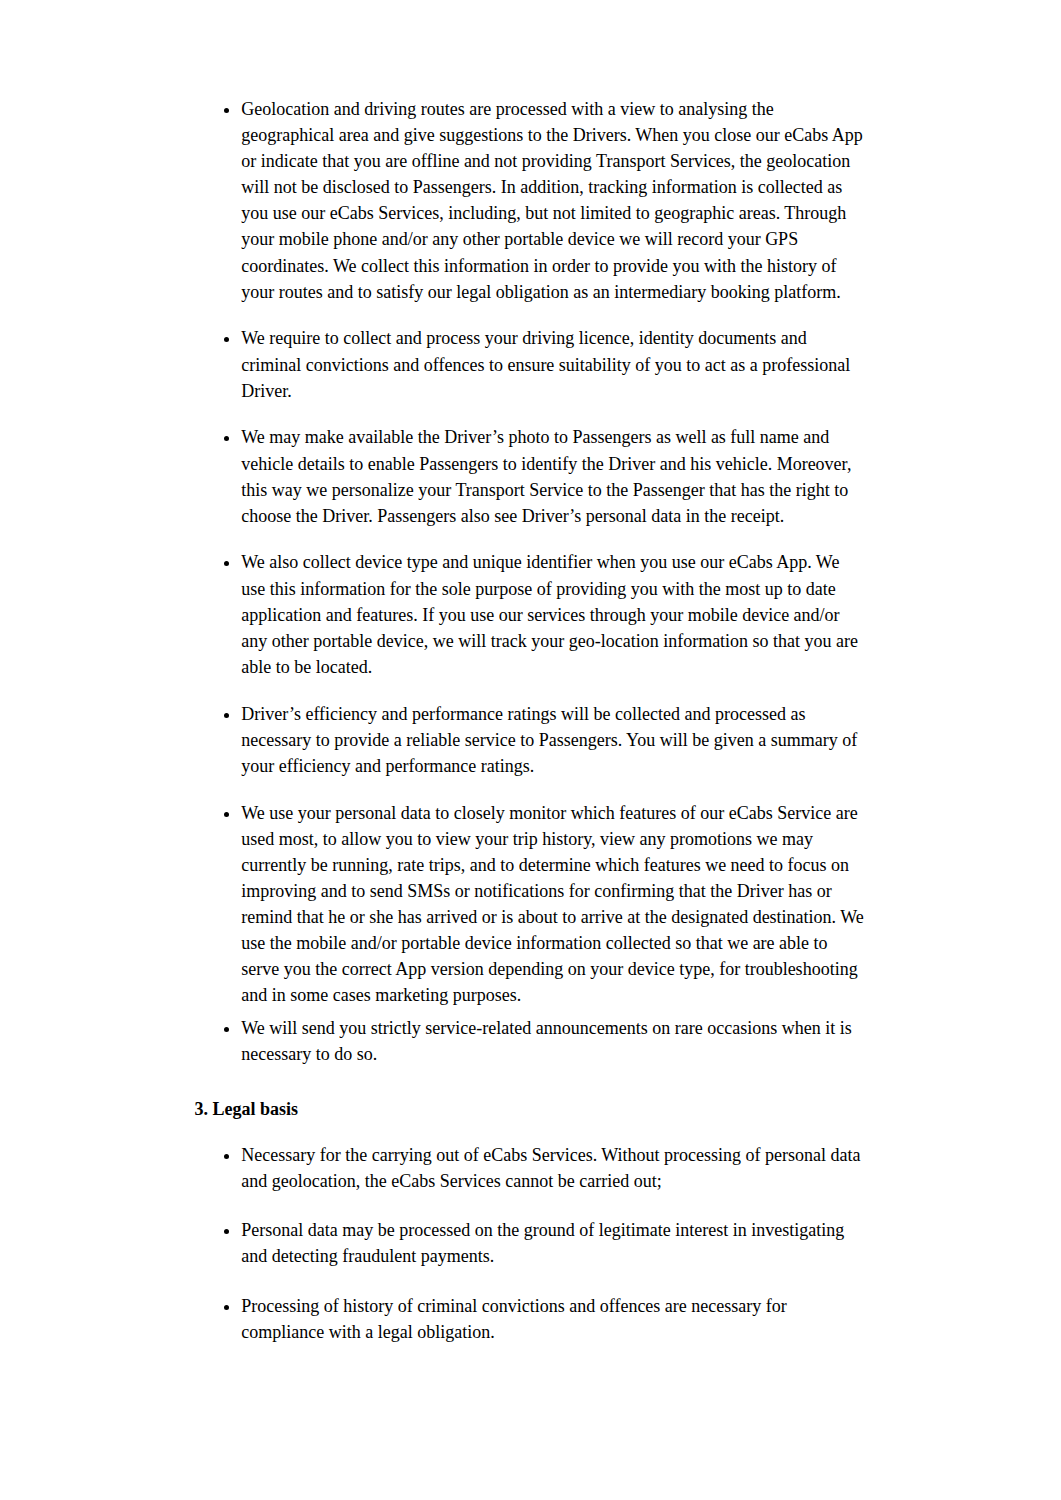Geolocation and driving routes are processed with a view to analysing the geographical area and give suggestions to the Drivers. When you close our eCabs App or indicate that you are offline and not providing Transport Services, the geolocation will not be disclosed to Passengers. In addition, tracking information is collected as you use our eCabs Services, including, but not limited to geographic areas. Through your mobile phone and/or any other portable device we will record your GPS coordinates. We collect this information in order to provide you with the history of your routes and to satisfy our legal obligation as an intermediary booking platform.
We require to collect and process your driving licence, identity documents and criminal convictions and offences to ensure suitability of you to act as a professional Driver.
We may make available the Driver’s photo to Passengers as well as full name and vehicle details to enable Passengers to identify the Driver and his vehicle. Moreover, this way we personalize your Transport Service to the Passenger that has the right to choose the Driver. Passengers also see Driver’s personal data in the receipt.
We also collect device type and unique identifier when you use our eCabs App. We use this information for the sole purpose of providing you with the most up to date application and features. If you use our services through your mobile device and/or any other portable device, we will track your geo-location information so that you are able to be located.
Driver’s efficiency and performance ratings will be collected and processed as necessary to provide a reliable service to Passengers. You will be given a summary of your efficiency and performance ratings.
We use your personal data to closely monitor which features of our eCabs Service are used most, to allow you to view your trip history, view any promotions we may currently be running, rate trips, and to determine which features we need to focus on improving and to send SMSs or notifications for confirming that the Driver has or remind that he or she has arrived or is about to arrive at the designated destination. We use the mobile and/or portable device information collected so that we are able to serve you the correct App version depending on your device type, for troubleshooting and in some cases marketing purposes.
We will send you strictly service-related announcements on rare occasions when it is necessary to do so.
3. Legal basis
Necessary for the carrying out of eCabs Services. Without processing of personal data and geolocation, the eCabs Services cannot be carried out;
Personal data may be processed on the ground of legitimate interest in investigating and detecting fraudulent payments.
Processing of history of criminal convictions and offences are necessary for compliance with a legal obligation.